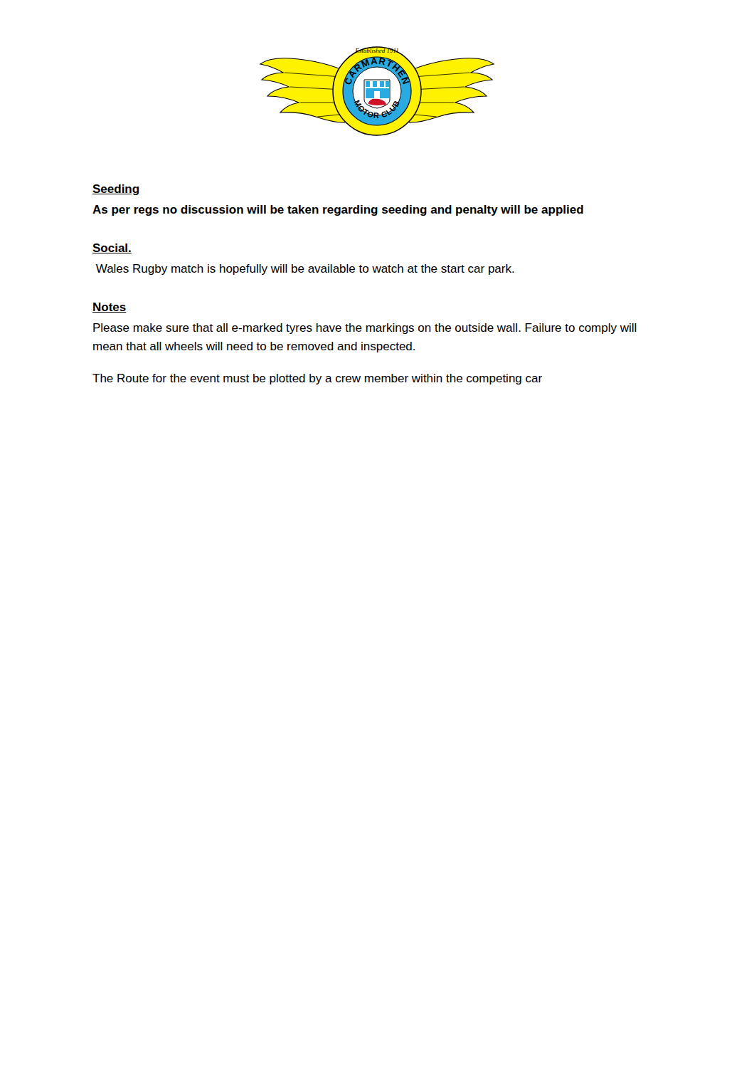Established 1911 CARMARTHEN MOTOR CLUB
Seeding
As per regs no discussion will be taken regarding seeding and penalty will be applied
Social.
Wales Rugby match is hopefully will be available to watch at the start car park.
Notes
Please make sure that all e-marked tyres have the markings on the outside wall. Failure to comply will mean that all wheels will need to be removed and inspected.
The Route for the event must be plotted by a crew member within the competing car